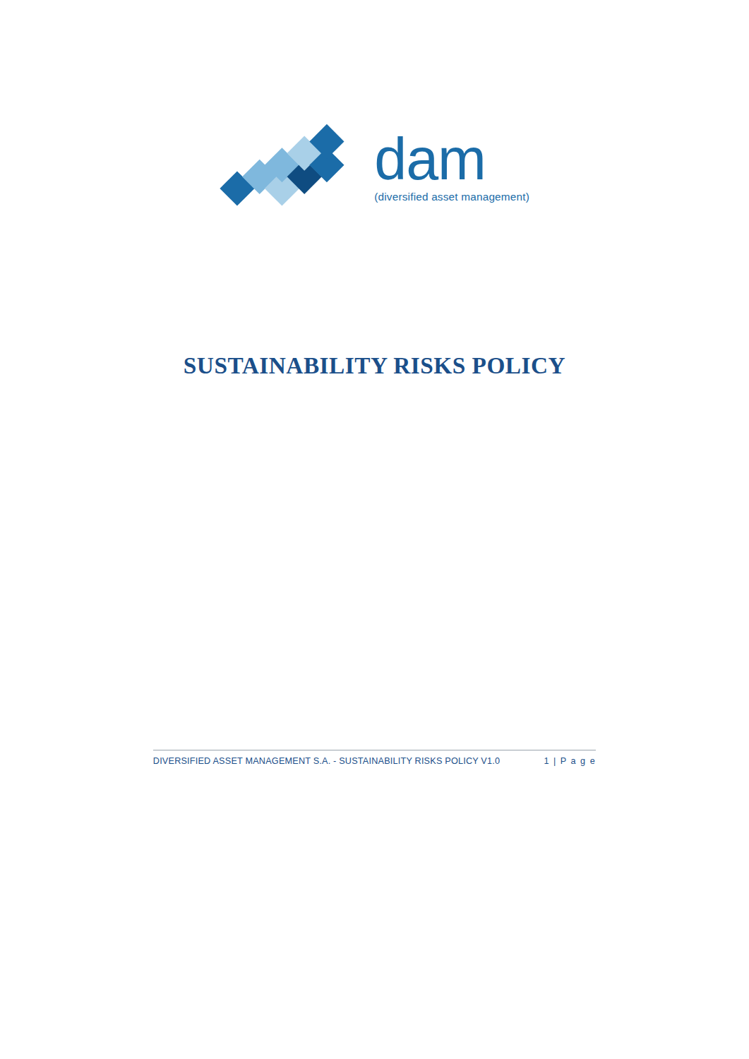dam
(diversified asset management)
SUSTAINABILITY RISKS POLICY
Diversified Asset Management S.A. - Sustainability Risks Policy V1.0
1 | P a g e